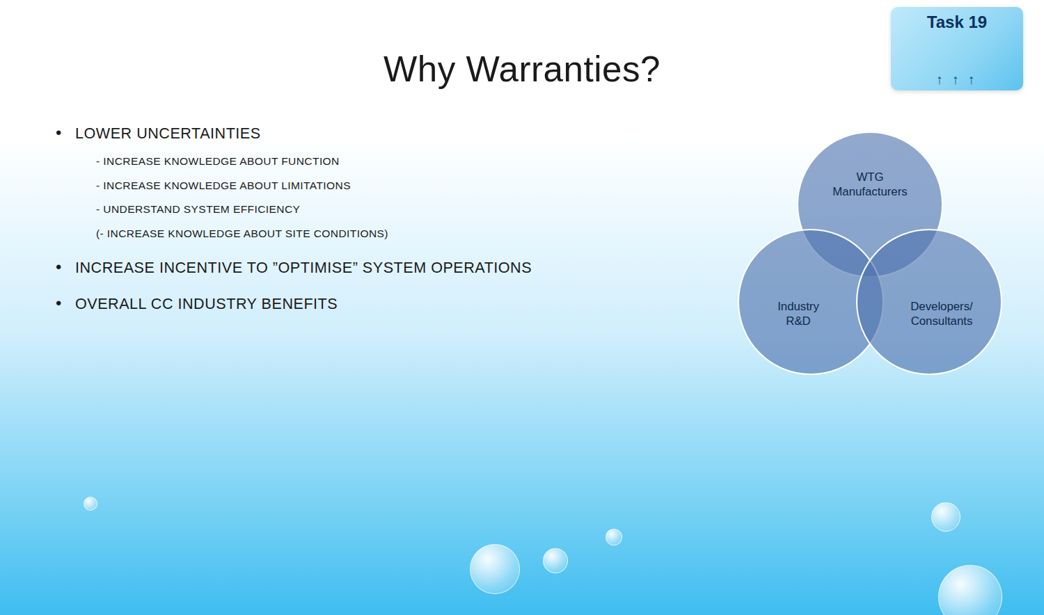Task 19
↑ ↑ ↑
Why Warranties?
Lower uncertainties
- Increase knowledge about function
- Increase knowledge about limitations
- Understand system efficiency
(- Increase knowledge about site conditions)
Increase incentive to ”optimise” system operations
Overall CC industry benefits
WTG
Manufacturers
Industry
R&D
Developers/
Consultants